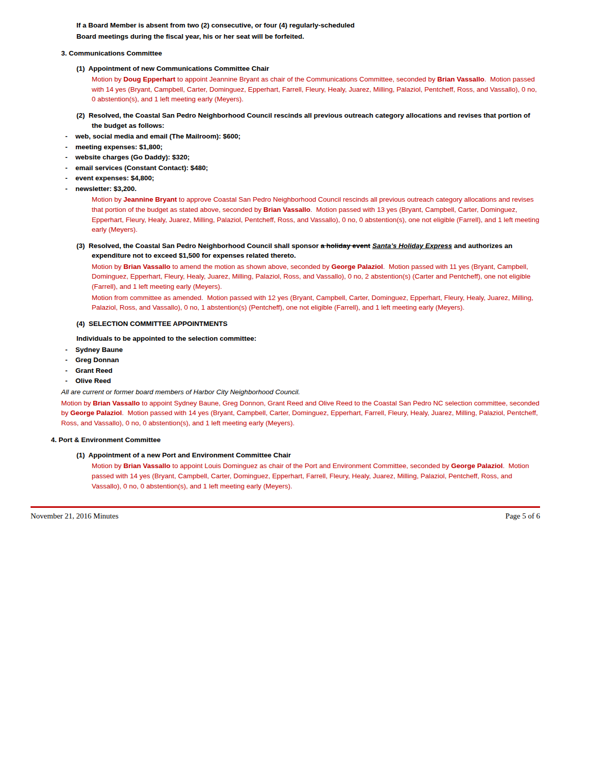If a Board Member is absent from two (2) consecutive, or four (4) regularly-scheduled
Board meetings during the fiscal year, his or her seat will be forfeited.
3. Communications Committee
(1) Appointment of new Communications Committee Chair
Motion by Doug Epperhart to appoint Jeannine Bryant as chair of the Communications Committee, seconded by Brian Vassallo. Motion passed with 14 yes (Bryant, Campbell, Carter, Dominguez, Epperhart, Farrell, Fleury, Healy, Juarez, Milling, Palaziol, Pentcheff, Ross, and Vassallo), 0 no, 0 abstention(s), and 1 left meeting early (Meyers).
(2) Resolved, the Coastal San Pedro Neighborhood Council rescinds all previous outreach category allocations and revises that portion of the budget as follows:
web, social media and email (The Mailroom): $600;
meeting expenses: $1,800;
website charges (Go Daddy): $320;
email services (Constant Contact): $480;
event expenses: $4,800;
newsletter: $3,200.
Motion by Jeannine Bryant to approve Coastal San Pedro Neighborhood Council rescinds all previous outreach category allocations and revises that portion of the budget as stated above, seconded by Brian Vassallo. Motion passed with 13 yes (Bryant, Campbell, Carter, Dominguez, Epperhart, Fleury, Healy, Juarez, Milling, Palaziol, Pentcheff, Ross, and Vassallo), 0 no, 0 abstention(s), one not eligible (Farrell), and 1 left meeting early (Meyers).
(3) Resolved, the Coastal San Pedro Neighborhood Council shall sponsor a holiday event Santa’s Holiday Express and authorizes an expenditure not to exceed $1,500 for expenses related thereto.
Motion by Brian Vassallo to amend the motion as shown above, seconded by George Palaziol. Motion passed with 11 yes (Bryant, Campbell, Dominguez, Epperhart, Fleury, Healy, Juarez, Milling, Palaziol, Ross, and Vassallo), 0 no, 2 abstention(s) (Carter and Pentcheff), one not eligible (Farrell), and 1 left meeting early (Meyers).
Motion from committee as amended. Motion passed with 12 yes (Bryant, Campbell, Carter, Dominguez, Epperhart, Fleury, Healy, Juarez, Milling, Palaziol, Ross, and Vassallo), 0 no, 1 abstention(s) (Pentcheff), one not eligible (Farrell), and 1 left meeting early (Meyers).
(4) SELECTION COMMITTEE APPOINTMENTS
Individuals to be appointed to the selection committee:
Sydney Baune
Greg Donnan
Grant Reed
Olive Reed
All are current or former board members of Harbor City Neighborhood Council.
Motion by Brian Vassallo to appoint Sydney Baune, Greg Donnon, Grant Reed and Olive Reed to the Coastal San Pedro NC selection committee, seconded by George Palaziol. Motion passed with 14 yes (Bryant, Campbell, Carter, Dominguez, Epperhart, Farrell, Fleury, Healy, Juarez, Milling, Palaziol, Pentcheff, Ross, and Vassallo), 0 no, 0 abstention(s), and 1 left meeting early (Meyers).
4. Port & Environment Committee
(1) Appointment of a new Port and Environment Committee Chair
Motion by Brian Vassallo to appoint Louis Dominguez as chair of the Port and Environment Committee, seconded by George Palaziol. Motion passed with 14 yes (Bryant, Campbell, Carter, Dominguez, Epperhart, Farrell, Fleury, Healy, Juarez, Milling, Palaziol, Pentcheff, Ross, and Vassallo), 0 no, 0 abstention(s), and 1 left meeting early (Meyers).
November 21, 2016 Minutes Page 5 of 6